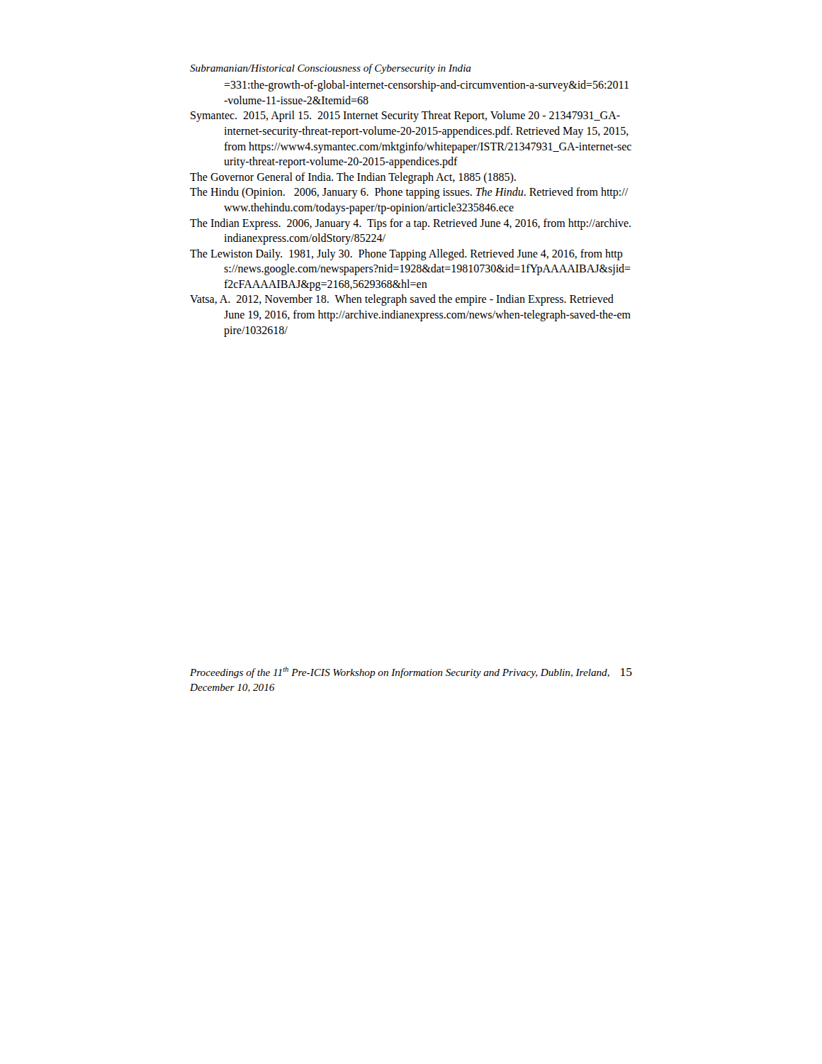Subramanian/Historical Consciousness of Cybersecurity in India
=331:the-growth-of-global-internet-censorship-and-circumvention-a-survey&id=56:2011-volume-11-issue-2&Itemid=68
Symantec. 2015, April 15. 2015 Internet Security Threat Report, Volume 20 - 21347931_GA-internet-security-threat-report-volume-20-2015-appendices.pdf. Retrieved May 15, 2015, from https://www4.symantec.com/mktginfo/whitepaper/ISTR/21347931_GA-internet-security-threat-report-volume-20-2015-appendices.pdf
The Governor General of India. The Indian Telegraph Act, 1885 (1885).
The Hindu (Opinion. 2006, January 6. Phone tapping issues. The Hindu. Retrieved from http://www.thehindu.com/todays-paper/tp-opinion/article3235846.ece
The Indian Express. 2006, January 4. Tips for a tap. Retrieved June 4, 2016, from http://archive.indianexpress.com/oldStory/85224/
The Lewiston Daily. 1981, July 30. Phone Tapping Alleged. Retrieved June 4, 2016, from https://news.google.com/newspapers?nid=1928&dat=19810730&id=1fYpAAAAIBAJ&sjid=f2cFAAAAIBAJ&pg=2168,5629368&hl=en
Vatsa, A. 2012, November 18. When telegraph saved the empire - Indian Express. Retrieved June 19, 2016, from http://archive.indianexpress.com/news/when-telegraph-saved-the-empire/1032618/
Proceedings of the 11th Pre-ICIS Workshop on Information Security and Privacy, Dublin, Ireland, December 10, 2016 15